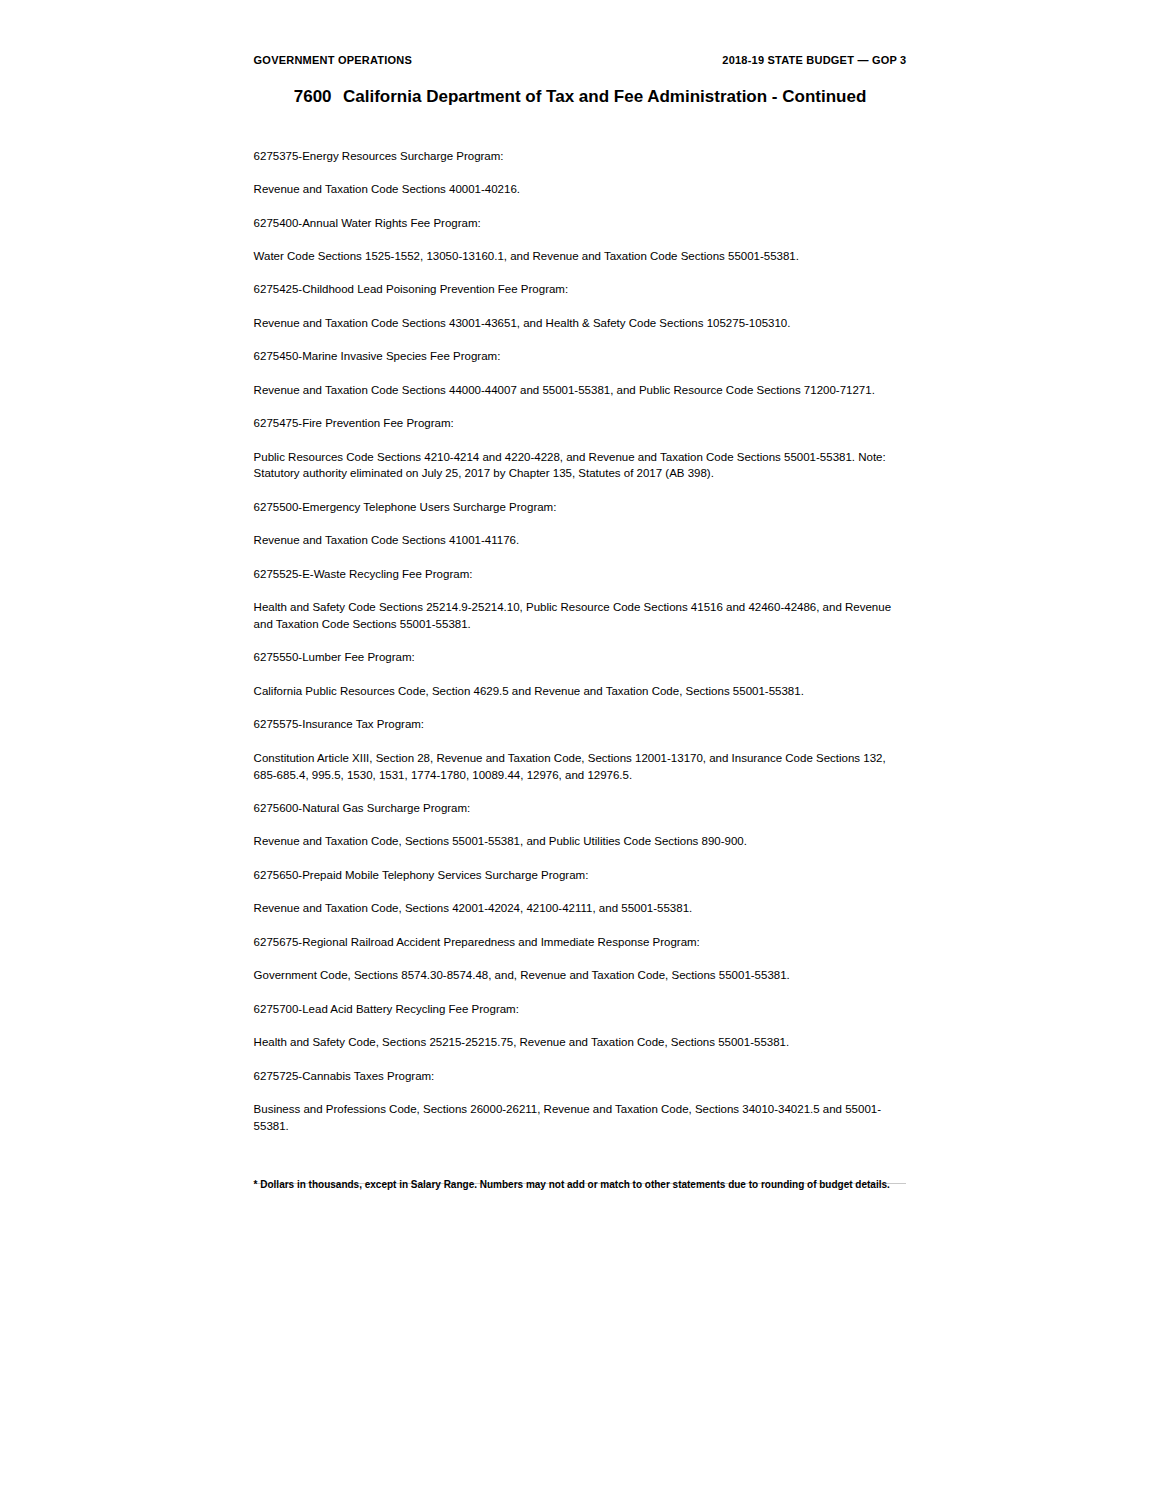Government Operations
2018-19 State Budget — GOP 3
7600 California Department of Tax and Fee Administration - Continued
6275375-Energy Resources Surcharge Program:
Revenue and Taxation Code Sections 40001-40216.
6275400-Annual Water Rights Fee Program:
Water Code Sections 1525-1552, 13050-13160.1, and Revenue and Taxation Code Sections 55001-55381.
6275425-Childhood Lead Poisoning Prevention Fee Program:
Revenue and Taxation Code Sections 43001-43651, and Health & Safety Code Sections 105275-105310.
6275450-Marine Invasive Species Fee Program:
Revenue and Taxation Code Sections 44000-44007 and 55001-55381, and Public Resource Code Sections 71200-71271.
6275475-Fire Prevention Fee Program:
Public Resources Code Sections 4210-4214 and 4220-4228, and Revenue and Taxation Code Sections 55001-55381. Note: Statutory authority eliminated on July 25, 2017 by Chapter 135, Statutes of 2017 (AB 398).
6275500-Emergency Telephone Users Surcharge Program:
Revenue and Taxation Code Sections 41001-41176.
6275525-E-Waste Recycling Fee Program:
Health and Safety Code Sections 25214.9-25214.10, Public Resource Code Sections 41516 and 42460-42486, and Revenue and Taxation Code Sections 55001-55381.
6275550-Lumber Fee Program:
California Public Resources Code, Section 4629.5 and Revenue and Taxation Code, Sections 55001-55381.
6275575-Insurance Tax Program:
Constitution Article XIII, Section 28, Revenue and Taxation Code, Sections 12001-13170, and Insurance Code Sections 132, 685-685.4, 995.5, 1530, 1531, 1774-1780, 10089.44, 12976, and 12976.5.
6275600-Natural Gas Surcharge Program:
Revenue and Taxation Code, Sections 55001-55381, and Public Utilities Code Sections 890-900.
6275650-Prepaid Mobile Telephony Services Surcharge Program:
Revenue and Taxation Code, Sections 42001-42024, 42100-42111, and 55001-55381.
6275675-Regional Railroad Accident Preparedness and Immediate Response Program:
Government Code, Sections 8574.30-8574.48, and, Revenue and Taxation Code, Sections 55001-55381.
6275700-Lead Acid Battery Recycling Fee Program:
Health and Safety Code, Sections 25215-25215.75, Revenue and Taxation Code, Sections 55001-55381.
6275725-Cannabis Taxes Program:
Business and Professions Code, Sections 26000-26211, Revenue and Taxation Code, Sections 34010-34021.5 and 55001-55381.
* Dollars in thousands, except in Salary Range. Numbers may not add or match to other statements due to rounding of budget details.